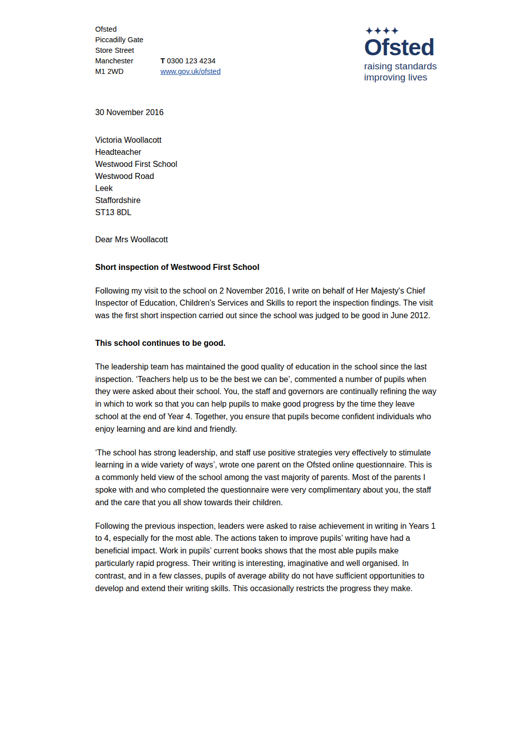| Ofsted | |
| Piccadilly Gate | |
| Store Street | |
| Manchester | T 0300 123 4234 |
| M1 2WD | www.gov.uk/ofsted |
✦✦✦✦
Ofsted
raising standards
improving lives
30 November 2016
Victoria Woollacott
Headteacher
Westwood First School
Westwood Road
Leek
Staffordshire
ST13 8DL
Dear Mrs Woollacott
Short inspection of Westwood First School
Following my visit to the school on 2 November 2016, I write on behalf of Her Majesty's Chief Inspector of Education, Children's Services and Skills to report the inspection findings. The visit was the first short inspection carried out since the school was judged to be good in June 2012.
This school continues to be good.
The leadership team has maintained the good quality of education in the school since the last inspection. ‘Teachers help us to be the best we can be’, commented a number of pupils when they were asked about their school. You, the staff and governors are continually refining the way in which to work so that you can help pupils to make good progress by the time they leave school at the end of Year 4. Together, you ensure that pupils become confident individuals who enjoy learning and are kind and friendly.
‘The school has strong leadership, and staff use positive strategies very effectively to stimulate learning in a wide variety of ways’, wrote one parent on the Ofsted online questionnaire. This is a commonly held view of the school among the vast majority of parents. Most of the parents I spoke with and who completed the questionnaire were very complimentary about you, the staff and the care that you all show towards their children.
Following the previous inspection, leaders were asked to raise achievement in writing in Years 1 to 4, especially for the most able. The actions taken to improve pupils’ writing have had a beneficial impact. Work in pupils’ current books shows that the most able pupils make particularly rapid progress. Their writing is interesting, imaginative and well organised. In contrast, and in a few classes, pupils of average ability do not have sufficient opportunities to develop and extend their writing skills. This occasionally restricts the progress they make.